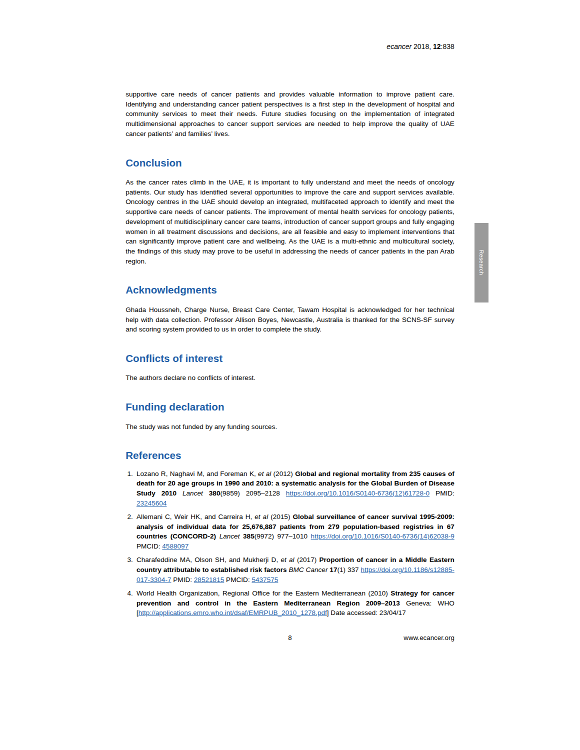ecancer 2018, 12:838
supportive care needs of cancer patients and provides valuable information to improve patient care. Identifying and understanding cancer patient perspectives is a first step in the development of hospital and community services to meet their needs. Future studies focusing on the implementation of integrated multidimensional approaches to cancer support services are needed to help improve the quality of UAE cancer patients’ and families’ lives.
Conclusion
As the cancer rates climb in the UAE, it is important to fully understand and meet the needs of oncology patients. Our study has identified several opportunities to improve the care and support services available. Oncology centres in the UAE should develop an integrated, multifaceted approach to identify and meet the supportive care needs of cancer patients. The improvement of mental health services for oncology patients, development of multidisciplinary cancer care teams, introduction of cancer support groups and fully engaging women in all treatment discussions and decisions, are all feasible and easy to implement interventions that can significantly improve patient care and wellbeing. As the UAE is a multi-ethnic and multicultural society, the findings of this study may prove to be useful in addressing the needs of cancer patients in the pan Arab region.
Acknowledgments
Ghada Houssneh, Charge Nurse, Breast Care Center, Tawam Hospital is acknowledged for her technical help with data collection. Professor Allison Boyes, Newcastle, Australia is thanked for the SCNS-SF survey and scoring system provided to us in order to complete the study.
Conflicts of interest
The authors declare no conflicts of interest.
Funding declaration
The study was not funded by any funding sources.
References
Lozano R, Naghavi M, and Foreman K, et al (2012) Global and regional mortality from 235 causes of death for 20 age groups in 1990 and 2010: a systematic analysis for the Global Burden of Disease Study 2010 Lancet 380(9859) 2095–2128 https://doi.org/10.1016/S0140-6736(12)61728-0 PMID: 23245604
Allemani C, Weir HK, and Carreira H, et al (2015) Global surveillance of cancer survival 1995-2009: analysis of individual data for 25,676,887 patients from 279 population-based registries in 67 countries (CONCORD-2) Lancet 385(9972) 977–1010 https://doi.org/10.1016/S0140-6736(14)62038-9 PMCID: 4588097
Charafeddine MA, Olson SH, and Mukherji D, et al (2017) Proportion of cancer in a Middle Eastern country attributable to established risk factors BMC Cancer 17(1) 337 https://doi.org/10.1186/s12885-017-3304-7 PMID: 28521815 PMCID: 5437575
World Health Organization, Regional Office for the Eastern Mediterranean (2010) Strategy for cancer prevention and control in the Eastern Mediterranean Region 2009–2013 Geneva: WHO [http://applications.emro.who.int/dsaf/EMRPUB_2010_1278.pdf] Date accessed: 23/04/17
Research
8 www.ecancer.org